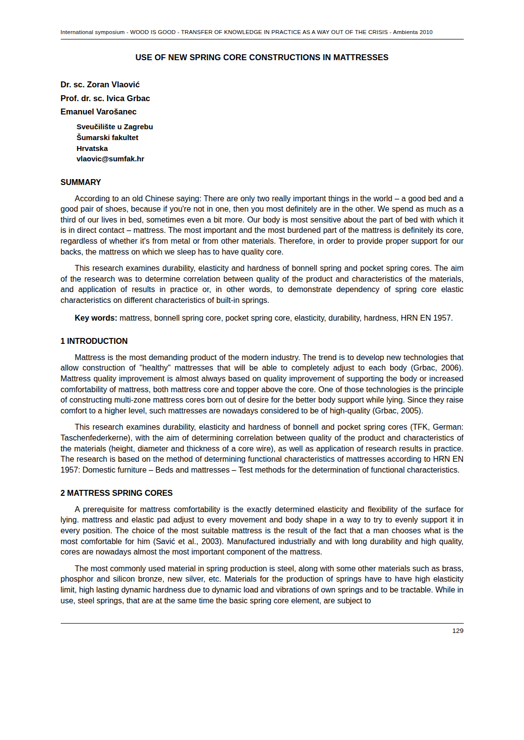International symposium - WOOD IS GOOD - TRANSFER OF KNOWLEDGE IN PRACTICE AS A WAY OUT OF THE CRISIS - Ambienta 2010
Use of New Spring Core Constructions in Mattresses
Dr. sc. Zoran Vlaović
Prof. dr. sc. Ivica Grbac
Emanuel Varošanec
Sveučilište u Zagrebu
Šumarski fakultet
Hrvatska
vlaovic@sumfak.hr
Summary
According to an old Chinese saying: There are only two really important things in the world – a good bed and a good pair of shoes, because if you're not in one, then you most definitely are in the other. We spend as much as a third of our lives in bed, sometimes even a bit more. Our body is most sensitive about the part of bed with which it is in direct contact – mattress. The most important and the most burdened part of the mattress is definitely its core, regardless of whether it's from metal or from other materials. Therefore, in order to provide proper support for our backs, the mattress on which we sleep has to have quality core.
This research examines durability, elasticity and hardness of bonnell spring and pocket spring cores. The aim of the research was to determine correlation between quality of the product and characteristics of the materials, and application of results in practice or, in other words, to demonstrate dependency of spring core elastic characteristics on different characteristics of built-in springs.
Key words: mattress, bonnell spring core, pocket spring core, elasticity, durability, hardness, HRN EN 1957.
1 Introduction
Mattress is the most demanding product of the modern industry. The trend is to develop new technologies that allow construction of "healthy" mattresses that will be able to completely adjust to each body (Grbac, 2006). Mattress quality improvement is almost always based on quality improvement of supporting the body or increased comfortability of mattress, both mattress core and topper above the core. One of those technologies is the principle of constructing multi-zone mattress cores born out of desire for the better body support while lying. Since they raise comfort to a higher level, such mattresses are nowadays considered to be of high-quality (Grbac, 2005).
This research examines durability, elasticity and hardness of bonnell and pocket spring cores (TFK, German: Taschenfederkerne), with the aim of determining correlation between quality of the product and characteristics of the materials (height, diameter and thickness of a core wire), as well as application of research results in practice. The research is based on the method of determining functional characteristics of mattresses according to HRN EN 1957: Domestic furniture – Beds and mattresses – Test methods for the determination of functional characteristics.
2 Mattress Spring Cores
A prerequisite for mattress comfortability is the exactly determined elasticity and flexibility of the surface for lying. mattress and elastic pad adjust to every movement and body shape in a way to try to evenly support it in every position. The choice of the most suitable mattress is the result of the fact that a man chooses what is the most comfortable for him (Savić et al., 2003). Manufactured industrially and with long durability and high quality, cores are nowadays almost the most important component of the mattress.
The most commonly used material in spring production is steel, along with some other materials such as brass, phosphor and silicon bronze, new silver, etc. Materials for the production of springs have to have high elasticity limit, high lasting dynamic hardness due to dynamic load and vibrations of own springs and to be tractable. While in use, steel springs, that are at the same time the basic spring core element, are subject to
129